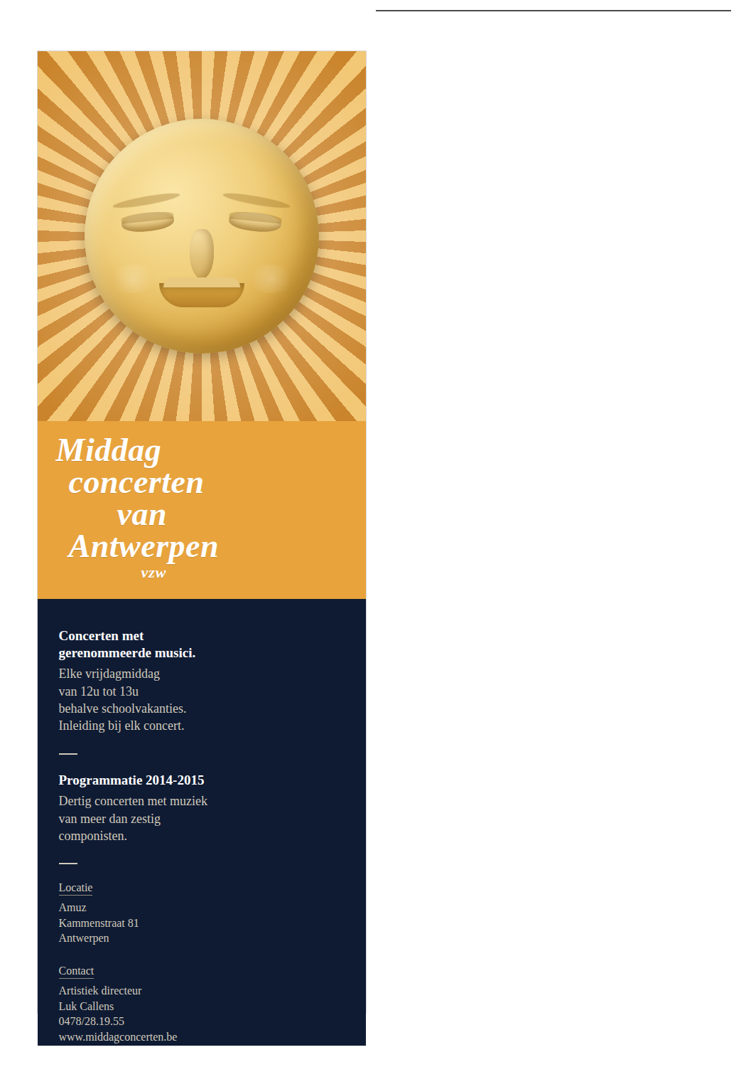Middagconcerten van Antwerpen vzw
Concerten met
gerenommeerde musici.
Elke vrijdagmiddag
van 12u tot 13u
behalve schoolvakanties.
Inleiding bij elk concert.
Programmatie 2014-2015
Dertig concerten met muziek
van meer dan zestig
componisten.
Locatie
Amuz
Kammenstraat 81
Antwerpen
Contact
Artistiek directeur
Luk Callens
0478/28.19.55
www.middagconcerten.be